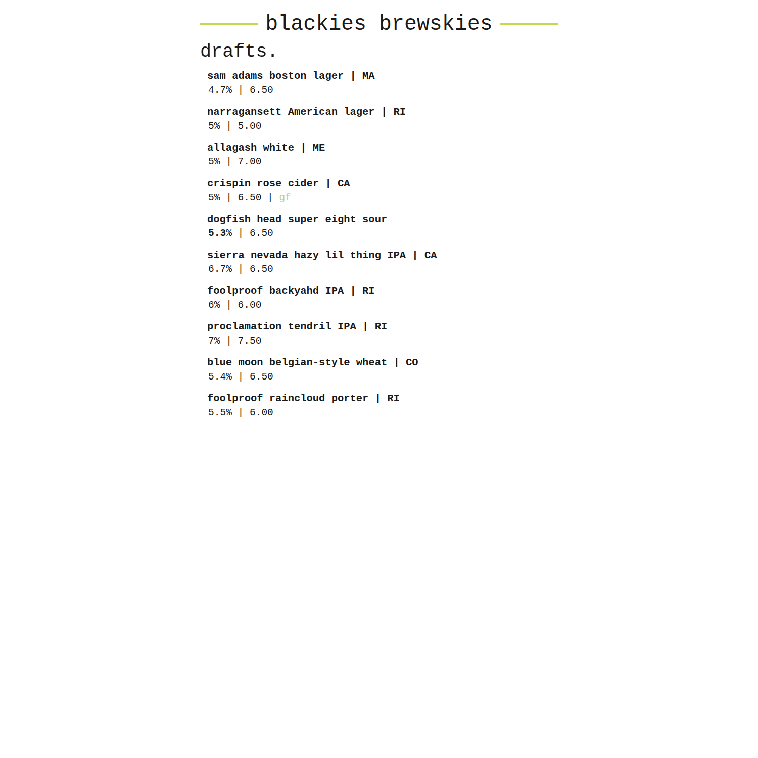blackies brewskies
drafts.
sam adams boston lager | MA 4.7% | 6.50
narragansett American lager | RI 5% | 5.00
allagash white | ME 5% | 7.00
crispin rose cider | CA 5% | 6.50 | gf
dogfish head super eight sour 5.3% | 6.50
sierra nevada hazy lil thing IPA | CA 6.7% | 6.50
foolproof backyahd IPA | RI 6% | 6.00
proclamation tendril IPA | RI 7% | 7.50
blue moon belgian-style wheat | CO 5.4% | 6.50
foolproof raincloud porter | RI 5.5% | 6.00